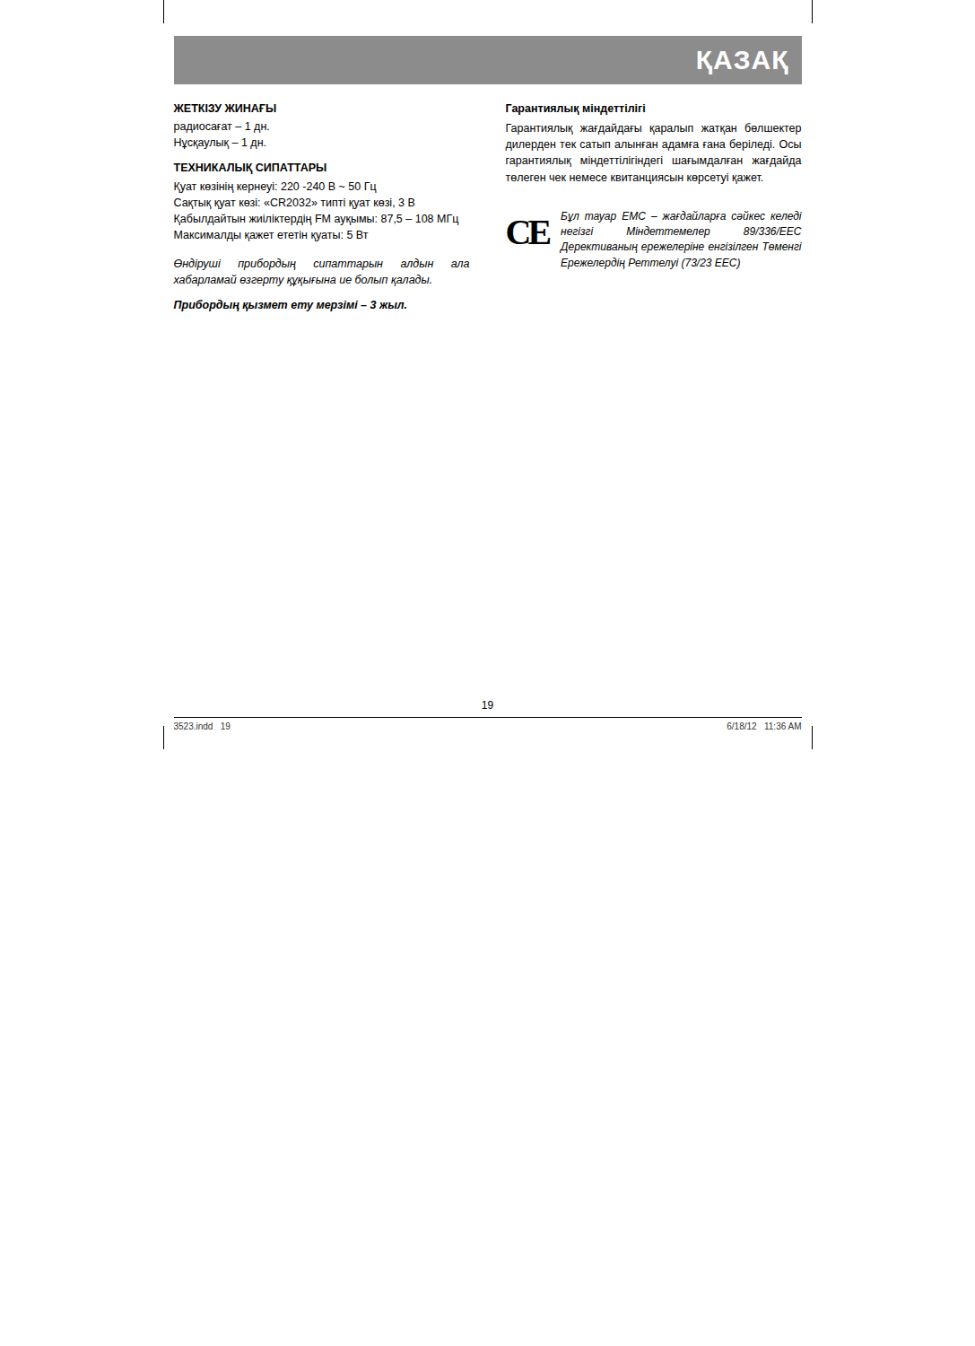ҚАЗАҚ
ЖЕТКІЗУ ЖИНАҒЫ
радиосағат – 1 дн.
Нұсқаулық – 1 дн.
ТЕХНИКАЛЫҚ СИПАТТАРЫ
Қуат көзінің кернеуі: 220 -240 В ~ 50 Гц
Сақтық қуат көзі: «CR2032» типті қуат көзі, 3 В
Қабылдайтын жиіліктердің FM ауқымы: 87,5 – 108 МГц
Максималды қажет ететін қуаты: 5 Вт
Өндіруші прибордың сипаттарын алдын ала хабарламай өзгерту құқығына ие болып қалады.
Прибордың қызмет ету мерзімі – 3 жыл.
Гарантиялық міндеттілігі
Гарантиялық жағдайдағы қаралып жатқан бөлшектер дилерден тек сатып алынған адамға ғана беріледі. Осы гарантиялық міндеттілігіндегі шағымдалған жағдайда төлеген чек немесе квитанциясын көрсетуі қажет.
CE
Бұл тауар ЕМС – жағдайларға сәйкес келеді негізгі Міндеттемелер 89/336/EEC Дерективаның ережелеріне енгізілген Төменгі Ережелердің Реттелуі (73/23 EEC)
19
3523.indd 19 6/18/12 11:36 AM